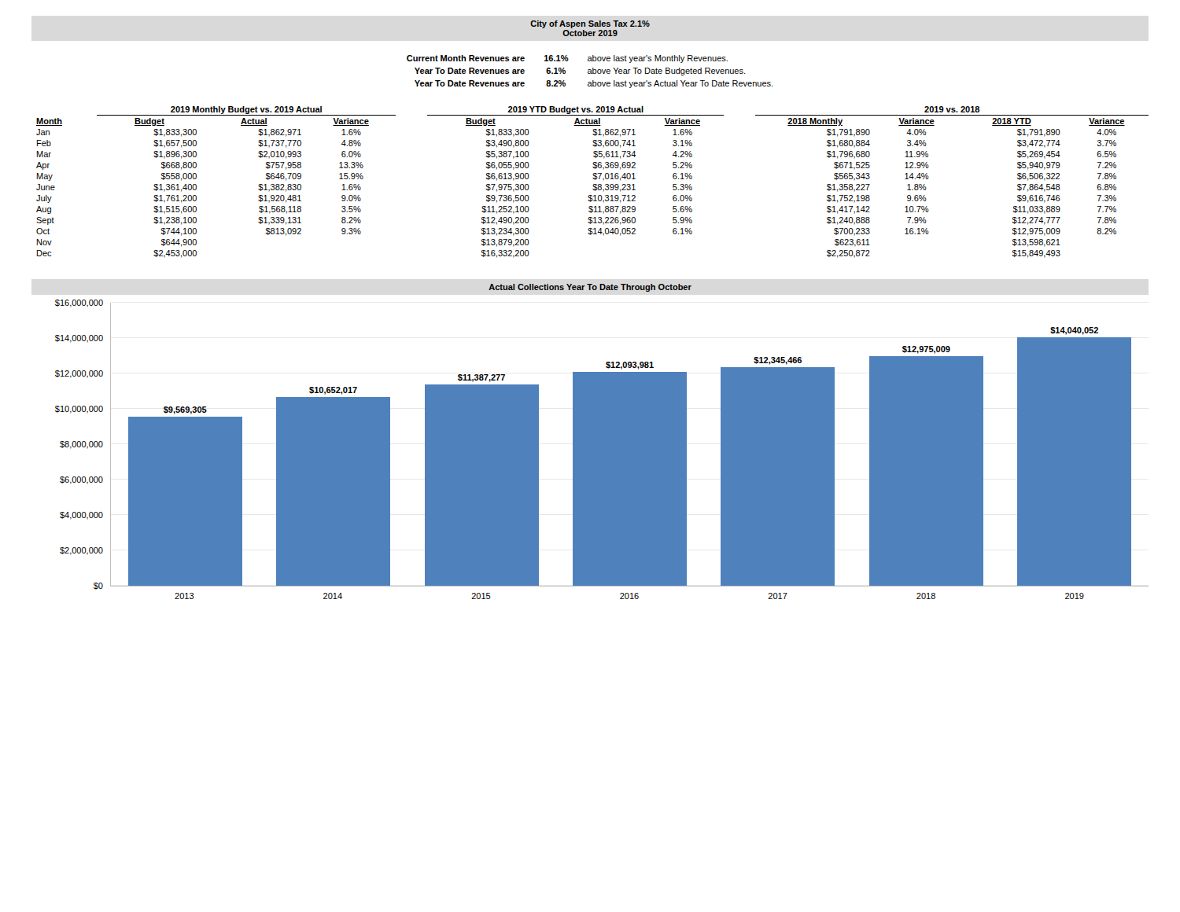City of Aspen Sales Tax 2.1%
October 2019
| Current Month Revenues are | 16.1% | above last year's Monthly Revenues. |
| Year To Date Revenues are | 6.1% | above Year To Date Budgeted Revenues. |
| Year To Date Revenues are | 8.2% | above last year's Actual Year To Date Revenues. |
| | 2019 Monthly Budget vs. 2019 Actual | | 2019 YTD Budget vs. 2019 Actual | | 2019 vs. 2018 |
| Month | Budget | Actual | Variance | | Budget | Actual | Variance | | 2018 Monthly | Variance | 2018 YTD | Variance |
| Jan | $1,833,300 | $1,862,971 | 1.6% | | $1,833,300 | $1,862,971 | 1.6% | | $1,791,890 | 4.0% | $1,791,890 | 4.0% |
| Feb | $1,657,500 | $1,737,770 | 4.8% | | $3,490,800 | $3,600,741 | 3.1% | | $1,680,884 | 3.4% | $3,472,774 | 3.7% |
| Mar | $1,896,300 | $2,010,993 | 6.0% | | $5,387,100 | $5,611,734 | 4.2% | | $1,796,680 | 11.9% | $5,269,454 | 6.5% |
| Apr | $668,800 | $757,958 | 13.3% | | $6,055,900 | $6,369,692 | 5.2% | | $671,525 | 12.9% | $5,940,979 | 7.2% |
| May | $558,000 | $646,709 | 15.9% | | $6,613,900 | $7,016,401 | 6.1% | | $565,343 | 14.4% | $6,506,322 | 7.8% |
| June | $1,361,400 | $1,382,830 | 1.6% | | $7,975,300 | $8,399,231 | 5.3% | | $1,358,227 | 1.8% | $7,864,548 | 6.8% |
| July | $1,761,200 | $1,920,481 | 9.0% | | $9,736,500 | $10,319,712 | 6.0% | | $1,752,198 | 9.6% | $9,616,746 | 7.3% |
| Aug | $1,515,600 | $1,568,118 | 3.5% | | $11,252,100 | $11,887,829 | 5.6% | | $1,417,142 | 10.7% | $11,033,889 | 7.7% |
| Sept | $1,238,100 | $1,339,131 | 8.2% | | $12,490,200 | $13,226,960 | 5.9% | | $1,240,888 | 7.9% | $12,274,777 | 7.8% |
| Oct | $744,100 | $813,092 | 9.3% | | $13,234,300 | $14,040,052 | 6.1% | | $700,233 | 16.1% | $12,975,009 | 8.2% |
| Nov | $644,900 | | | | $13,879,200 | | | | $623,611 | | $13,598,621 | |
| Dec | $2,453,000 | | | | $16,332,200 | | | | $2,250,872 | | $15,849,493 | |
Actual Collections Year To Date Through October
$16,000,000
$14,000,000
$12,000,000
$10,000,000
$8,000,000
$6,000,000
$4,000,000
$2,000,000
$0
$9,569,305
$10,652,017
$11,387,277
$12,093,981
$12,345,466
$12,975,009
$14,040,052
2013
2014
2015
2016
2017
2018
2019